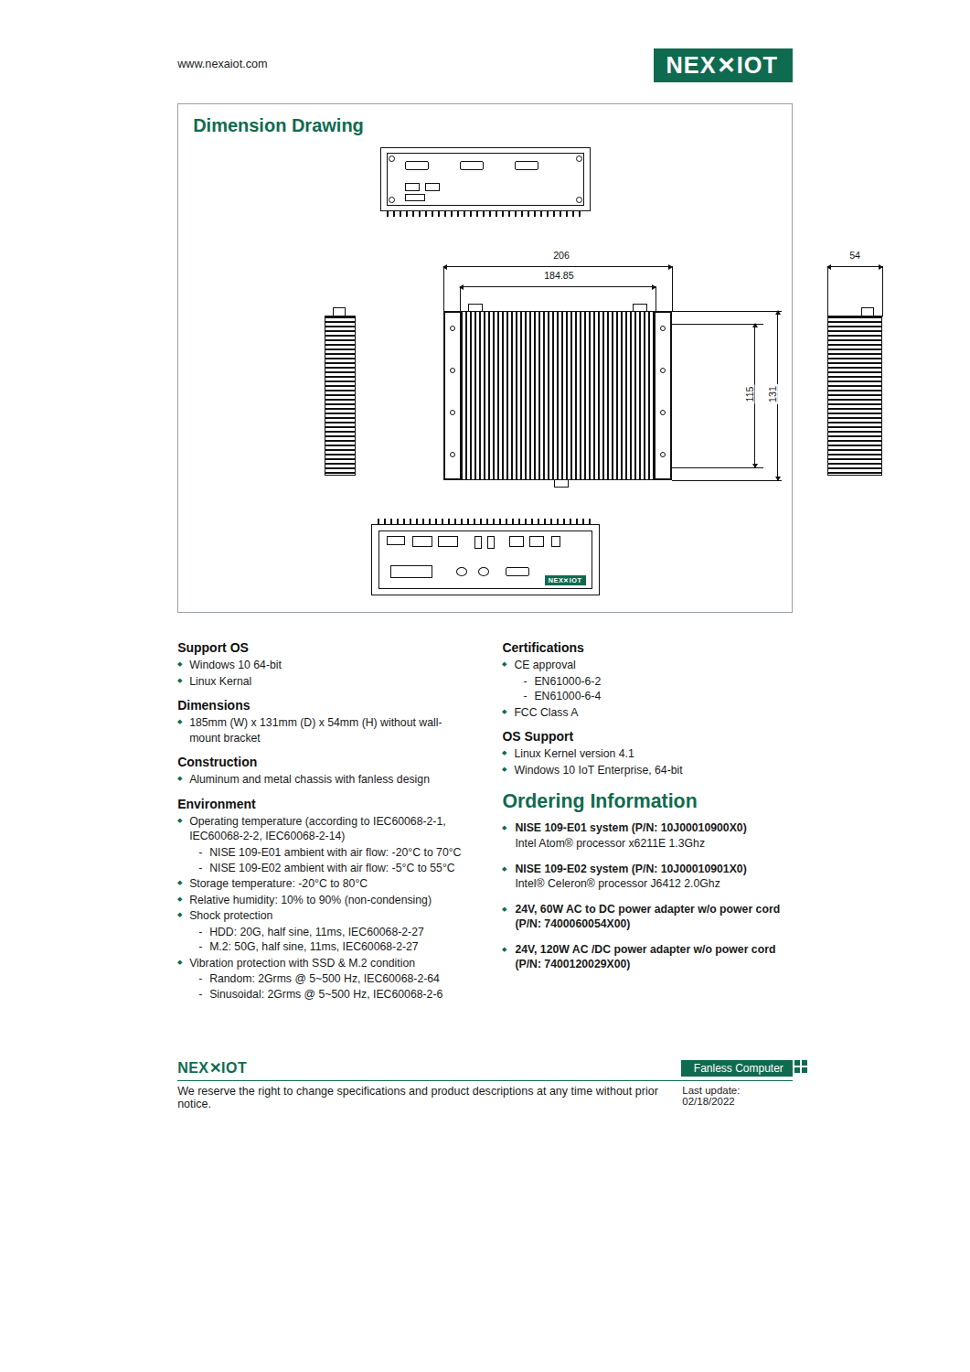www.nexaiot.com
NEX✕IOT
Dimension Drawing
206
184.85
54
115
131
NEX✕IOT
Support OS
Windows 10 64-bit
Linux Kernal
Dimensions
185mm (W) x 131mm (D) x 54mm (H) without wall-mount bracket
Construction
Aluminum and metal chassis with fanless design
Environment
Operating temperature (according to IEC60068-2-1, IEC60068-2-2, IEC60068-2-14)
NISE 109-E01 ambient with air flow: -20°C to 70°C
NISE 109-E02 ambient with air flow: -5°C to 55°C
Storage temperature: -20°C to 80°C
Relative humidity: 10% to 90% (non-condensing)
Shock protection
HDD: 20G, half sine, 11ms, IEC60068-2-27
M.2: 50G, half sine, 11ms, IEC60068-2-27
Vibration protection with SSD & M.2 condition
Random: 2Grms @ 5~500 Hz, IEC60068-2-64
Sinusoidal: 2Grms @ 5~500 Hz, IEC60068-2-6
Certifications
CE approval
EN61000-6-2
EN61000-6-4
FCC Class A
OS Support
Linux Kernel version 4.1
Windows 10 IoT Enterprise, 64-bit
Ordering Information
NISE 109-E01 system (P/N: 10J00010900X0)
Intel Atom® processor x6211E 1.3Ghz
NISE 109-E02 system (P/N: 10J00010901X0)
Intel® Celeron® processor J6412 2.0Ghz
24V, 60W AC to DC power adapter w/o power cord
(P/N: 7400060054X00)
24V, 120W AC /DC power adapter w/o power cord
(P/N: 7400120029X00)
NEX✕IOT
Fanless Computer
We reserve the right to change specifications and product descriptions at any time without prior notice.
Last update: 02/18/2022